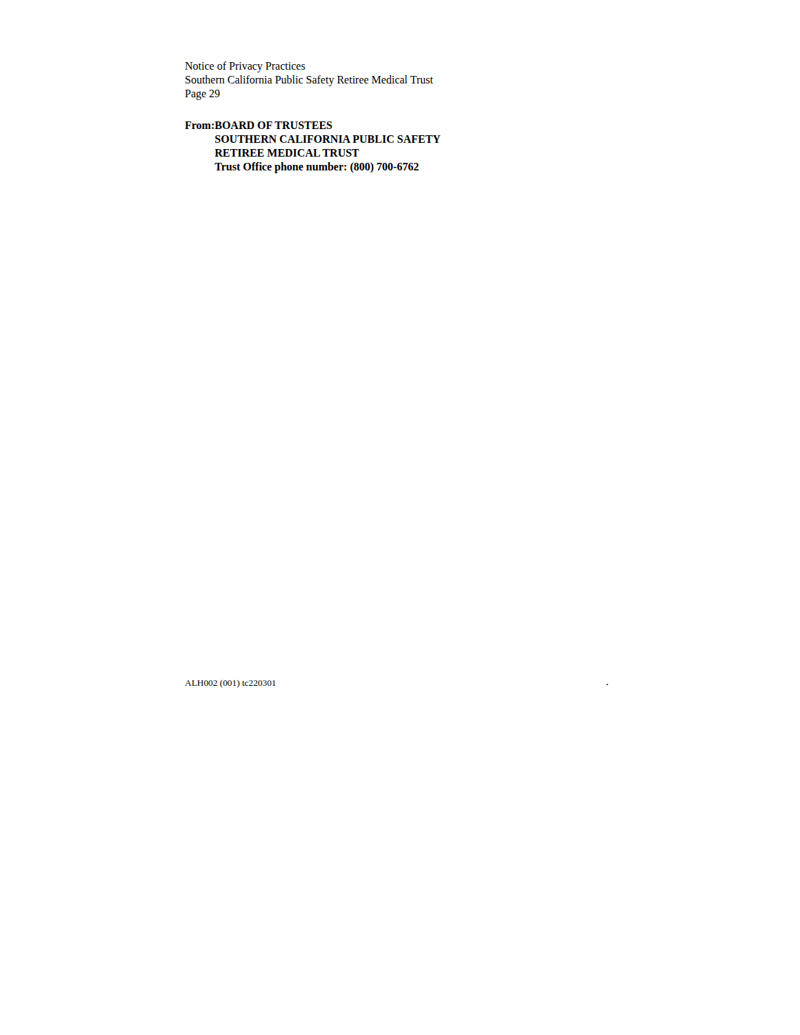Notice of Privacy Practices
Southern California Public Safety Retiree Medical Trust
Page 29
| From: | BOARD OF TRUSTEES SOUTHERN CALIFORNIA PUBLIC SAFETY RETIREE MEDICAL TRUST Trust Office phone number: (800) 700-6762 |
ALH002 (001) tc220301 .